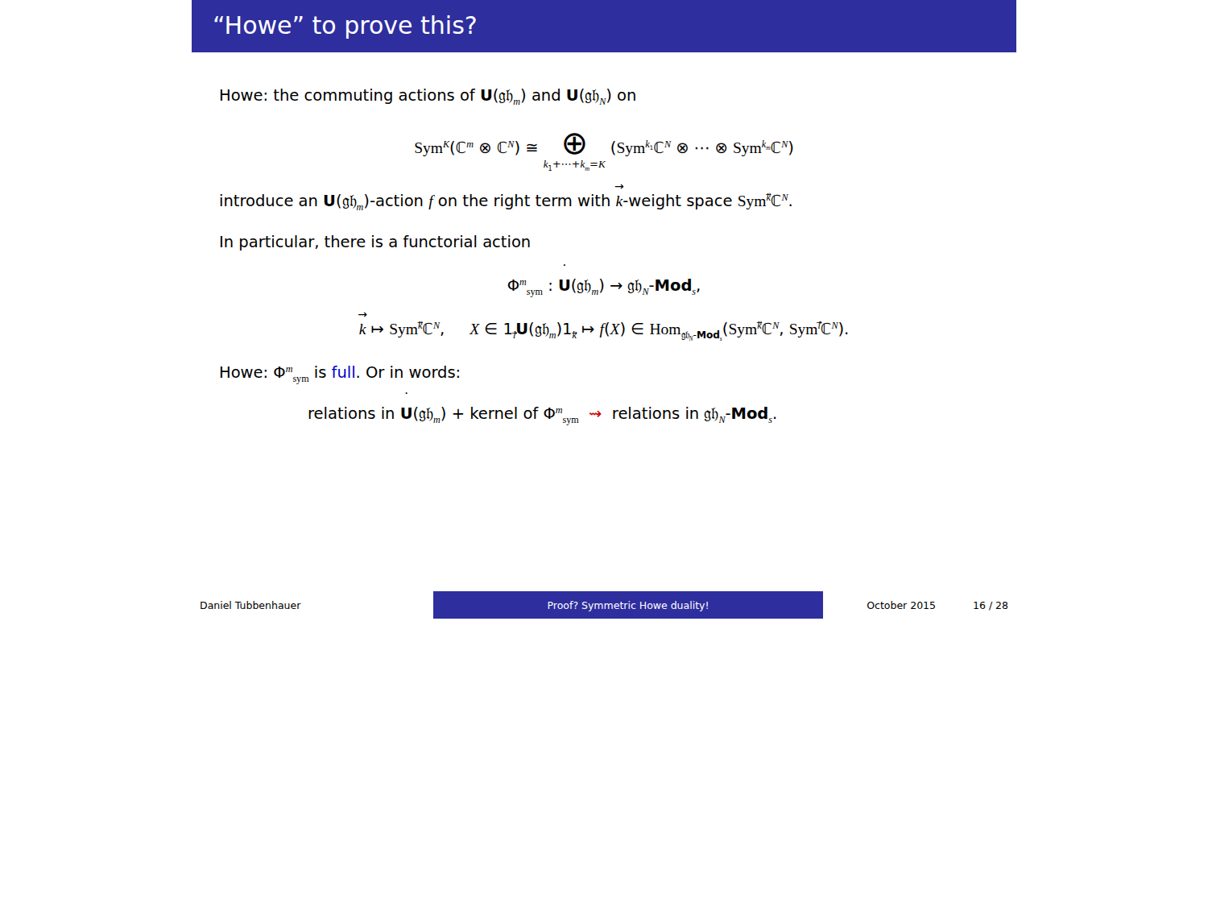“Howe” to prove this?
Howe: the commuting actions of U(𝔤𝔥m) and U(𝔤𝔥N) on
SymK(ℂm ⊗ ℂN) ≅ ⊕ k1+⋯+km=K (Symk1ℂN ⊗ ⋯ ⊗ SymkmℂN)
introduce an U(𝔤𝔥m)-action f on the right term with k-weight space SymkℂN.
In particular, there is a functorial action
Φmsym : U(𝔤𝔥m) → 𝔤𝔥N-Mods,
k ↦ SymkℂN, X ∈ 1lU(𝔤𝔥m)1k ↦ f(X) ∈ Hom𝔤𝔥N-Mods(SymkℂN, SymlℂN).
Howe: Φmsym is full. Or in words:
relations in U(𝔤𝔥m) + kernel of Φmsym ⇝ relations in 𝔤𝔥N-Mods.
Daniel Tubbenhauer
Proof? Symmetric Howe duality!
October 2015
16 / 28